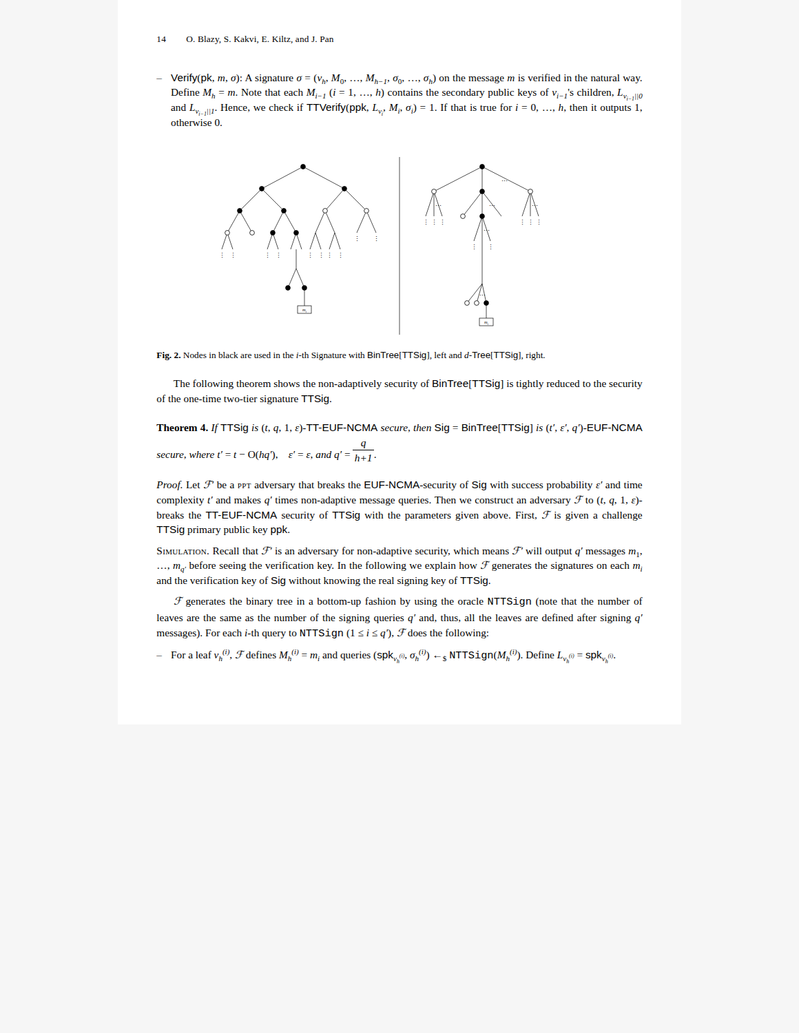14 O. Blazy, S. Kakvi, E. Kiltz, and J. Pan
Verify(pk, m, σ): A signature σ = (vh, M0, …, Mh−1, σ0, …, σh) on the message m is verified in the natural way. Define Mh = m. Note that each Mi−1 (i = 1, …, h) contains the secondary public keys of vi−1's children, Lvi−1||0 and Lvi−1||1. Hence, we check if TTVerify(ppk, Lvi, Mi, σi) = 1. If that is true for i = 0, …, h, then it outputs 1, otherwise 0.
⋮ ⋮ ⋮ ⋮ ⋮ ⋮ ⋮ ⋮ ⋮ ⋮ mi ⋯ ⋯ ⋯ ⋯ ⋯ ⋯ ⋮ ⋮ ⋮ ⋮ ⋮ ⋮ ⋮ ⋮ mi
Fig. 2. Nodes in black are used in the i-th Signature with BinTree[TTSig], left and d-Tree[TTSig], right.
The following theorem shows the non-adaptively security of BinTree[TTSig] is tightly reduced to the security of the one-time two-tier signature TTSig.
Theorem 4. If TTSig is (t, q, 1, ε)-TT-EUF-NCMA secure, then Sig = BinTree[TTSig] is (t′, ε′, q′)-EUF-NCMA secure, where t′ = t − O(hq′), ε′ = ε, and q′ = qh+1.
Proof. Let ℱ′ be a ppt adversary that breaks the EUF-NCMA-security of Sig with success probability ε′ and time complexity t′ and makes q′ times non-adaptive message queries. Then we construct an adversary ℱ to (t, q, 1, ε)-breaks the TT-EUF-NCMA security of TTSig with the parameters given above. First, ℱ is given a challenge TTSig primary public key ppk.
Simulation. Recall that ℱ′ is an adversary for non-adaptive security, which means ℱ′ will output q′ messages m1, …, mq′ before seeing the verification key. In the following we explain how ℱ generates the signatures on each mi and the verification key of Sig without knowing the real signing key of TTSig.
ℱ generates the binary tree in a bottom-up fashion by using the oracle NTTSign (note that the number of leaves are the same as the number of the signing queries q′ and, thus, all the leaves are defined after signing q′ messages). For each i-th query to NTTSign (1 ≤ i ≤ q′), ℱ does the following:
For a leaf vh(i), ℱ defines Mh(i) = mi and queries (spkvh(i), σh(i)) ←$ NTTSign(Mh(i)). Define Lvh(i) = spkvh(i).